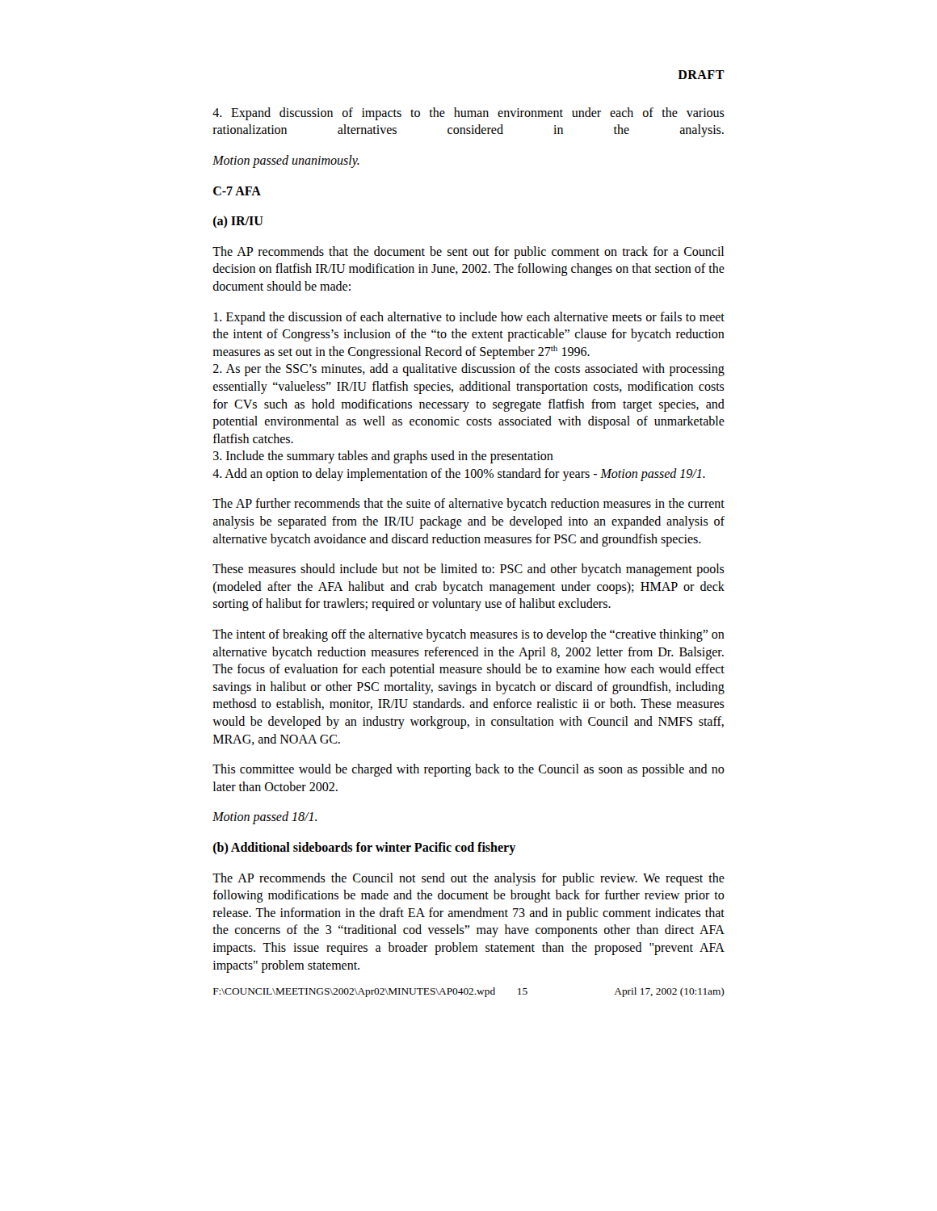DRAFT
4. Expand discussion of impacts to the human environment under each of the various rationalization alternatives considered in the analysis.
Motion passed unanimously.
C-7 AFA
(a) IR/IU
The AP recommends that the document be sent out for public comment on track for a Council decision on flatfish IR/IU modification in June, 2002. The following changes on that section of the document should be made:
1. Expand the discussion of each alternative to include how each alternative meets or fails to meet the intent of Congress’s inclusion of the “to the extent practicable” clause for bycatch reduction measures as set out in the Congressional Record of September 27th 1996.
2. As per the SSC’s minutes, add a qualitative discussion of the costs associated with processing essentially “valueless” IR/IU flatfish species, additional transportation costs, modification costs for CVs such as hold modifications necessary to segregate flatfish from target species, and potential environmental as well as economic costs associated with disposal of unmarketable flatfish catches.
3. Include the summary tables and graphs used in the presentation
4. Add an option to delay implementation of the 100% standard for years - Motion passed 19/1.
The AP further recommends that the suite of alternative bycatch reduction measures in the current analysis be separated from the IR/IU package and be developed into an expanded analysis of alternative bycatch avoidance and discard reduction measures for PSC and groundfish species.
These measures should include but not be limited to: PSC and other bycatch management pools (modeled after the AFA halibut and crab bycatch management under coops); HMAP or deck sorting of halibut for trawlers; required or voluntary use of halibut excluders.
The intent of breaking off the alternative bycatch measures is to develop the “creative thinking” on alternative bycatch reduction measures referenced in the April 8, 2002 letter from Dr. Balsiger. The focus of evaluation for each potential measure should be to examine how each would effect savings in halibut or other PSC mortality, savings in bycatch or discard of groundfish, including methosd to establish, monitor, IR/IU standards. and enforce realistic ii or both. These measures would be developed by an industry workgroup, in consultation with Council and NMFS staff, MRAG, and NOAA GC.
This committee would be charged with reporting back to the Council as soon as possible and no later than October 2002.
Motion passed 18/1.
(b) Additional sideboards for winter Pacific cod fishery
The AP recommends the Council not send out the analysis for public review. We request the following modifications be made and the document be brought back for further review prior to release. The information in the draft EA for amendment 73 and in public comment indicates that the concerns of the 3 “traditional cod vessels” may have components other than direct AFA impacts. This issue requires a broader problem statement than the proposed "prevent AFA impacts" problem statement.
F:\COUNCIL\MEETINGS\2002\Apr02\MINUTES\AP0402.wpd 15 April 17, 2002 (10:11am)